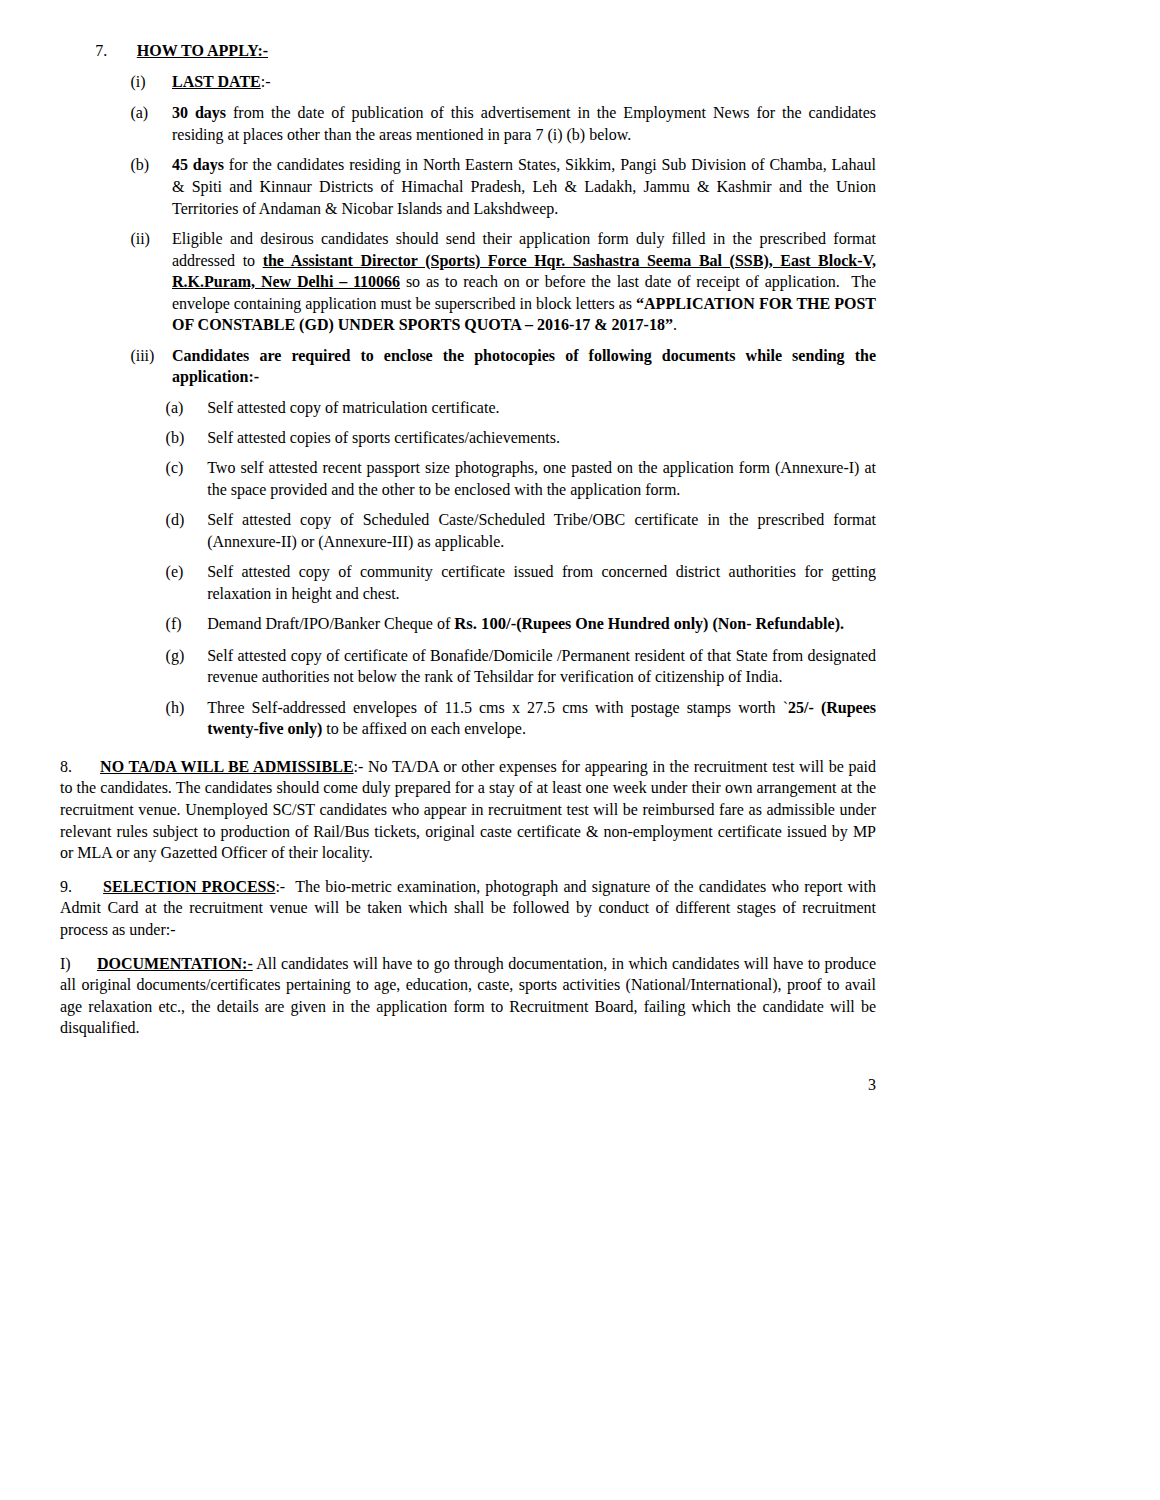7. HOW TO APPLY:-
(i) LAST DATE:-
(a) 30 days from the date of publication of this advertisement in the Employment News for the candidates residing at places other than the areas mentioned in para 7 (i) (b) below.
(b) 45 days for the candidates residing in North Eastern States, Sikkim, Pangi Sub Division of Chamba, Lahaul & Spiti and Kinnaur Districts of Himachal Pradesh, Leh & Ladakh, Jammu & Kashmir and the Union Territories of Andaman & Nicobar Islands and Lakshdweep.
(ii) Eligible and desirous candidates should send their application form duly filled in the prescribed format addressed to the Assistant Director (Sports) Force Hqr. Sashastra Seema Bal (SSB), East Block-V, R.K.Puram, New Delhi – 110066 so as to reach on or before the last date of receipt of application. The envelope containing application must be superscribed in block letters as “APPLICATION FOR THE POST OF CONSTABLE (GD) UNDER SPORTS QUOTA – 2016-17 & 2017-18”.
(iii) Candidates are required to enclose the photocopies of following documents while sending the application:-
(a) Self attested copy of matriculation certificate.
(b) Self attested copies of sports certificates/achievements.
(c) Two self attested recent passport size photographs, one pasted on the application form (Annexure-I) at the space provided and the other to be enclosed with the application form.
(d) Self attested copy of Scheduled Caste/Scheduled Tribe/OBC certificate in the prescribed format (Annexure-II) or (Annexure-III) as applicable.
(e) Self attested copy of community certificate issued from concerned district authorities for getting relaxation in height and chest.
(f) Demand Draft/IPO/Banker Cheque of Rs. 100/-(Rupees One Hundred only) (Non- Refundable).
(g) Self attested copy of certificate of Bonafide/Domicile /Permanent resident of that State from designated revenue authorities not below the rank of Tehsildar for verification of citizenship of India.
(h) Three Self-addressed envelopes of 11.5 cms x 27.5 cms with postage stamps worth `25/- (Rupees twenty-five only) to be affixed on each envelope.
8. NO TA/DA WILL BE ADMISSIBLE:- No TA/DA or other expenses for appearing in the recruitment test will be paid to the candidates. The candidates should come duly prepared for a stay of at least one week under their own arrangement at the recruitment venue. Unemployed SC/ST candidates who appear in recruitment test will be reimbursed fare as admissible under relevant rules subject to production of Rail/Bus tickets, original caste certificate & non-employment certificate issued by MP or MLA or any Gazetted Officer of their locality.
9. SELECTION PROCESS:- The bio-metric examination, photograph and signature of the candidates who report with Admit Card at the recruitment venue will be taken which shall be followed by conduct of different stages of recruitment process as under:-
I) DOCUMENTATION:- All candidates will have to go through documentation, in which candidates will have to produce all original documents/certificates pertaining to age, education, caste, sports activities (National/International), proof to avail age relaxation etc., the details are given in the application form to Recruitment Board, failing which the candidate will be disqualified.
3